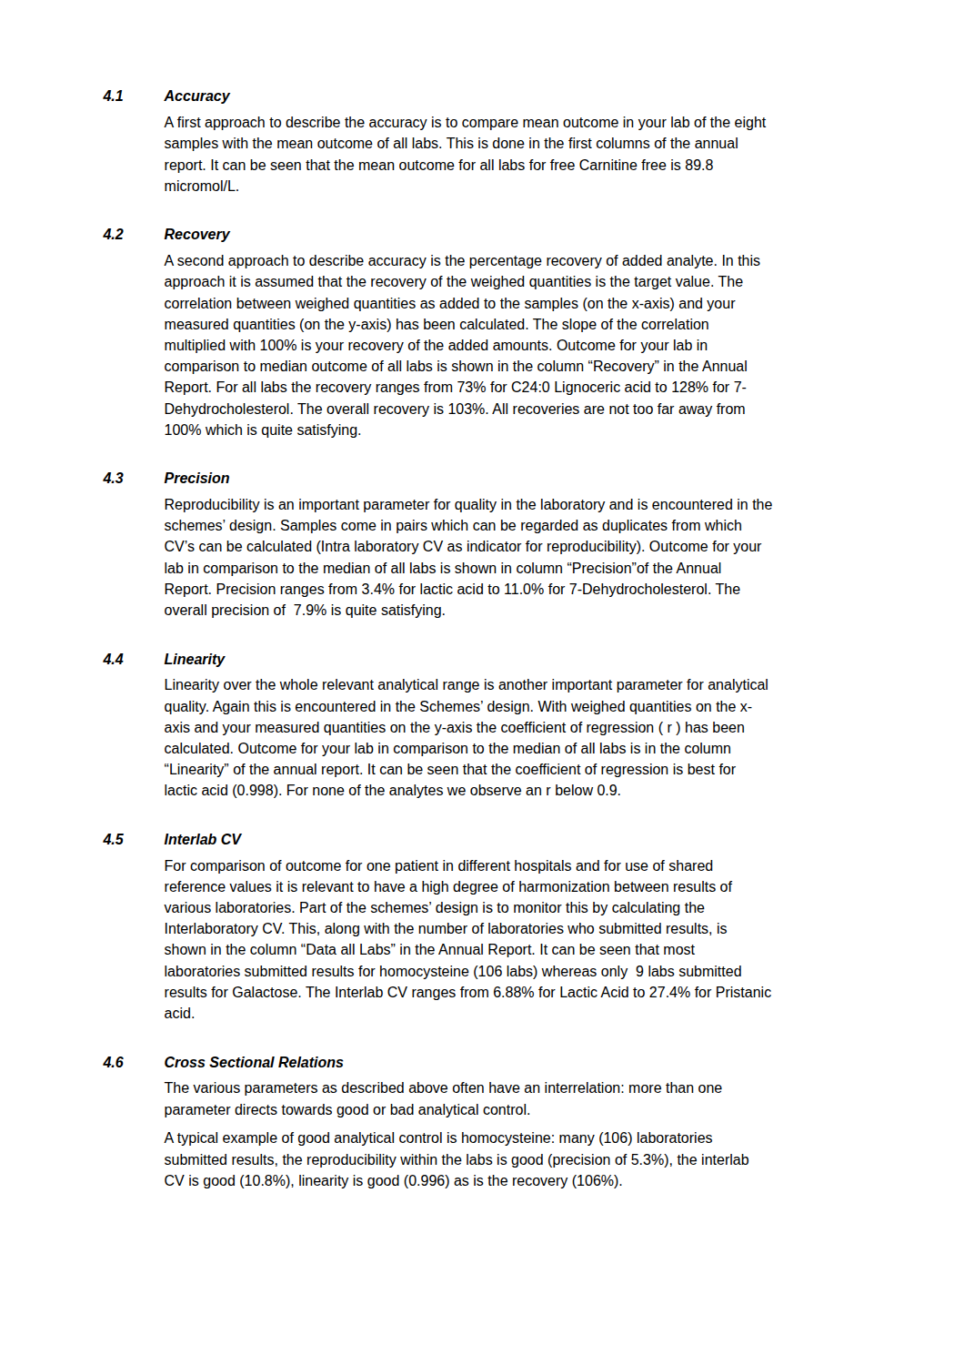4.1 Accuracy
A first approach to describe the accuracy is to compare mean outcome in your lab of the eight samples with the mean outcome of all labs. This is done in the first columns of the annual report. It can be seen that the mean outcome for all labs for free Carnitine free is 89.8 micromol/L.
4.2 Recovery
A second approach to describe accuracy is the percentage recovery of added analyte. In this approach it is assumed that the recovery of the weighed quantities is the target value. The correlation between weighed quantities as added to the samples (on the x-axis) and your measured quantities (on the y-axis) has been calculated. The slope of the correlation multiplied with 100% is your recovery of the added amounts. Outcome for your lab in comparison to median outcome of all labs is shown in the column “Recovery” in the Annual Report. For all labs the recovery ranges from 73% for C24:0 Lignoceric acid to 128% for 7-Dehydrocholesterol. The overall recovery is 103%. All recoveries are not too far away from 100% which is quite satisfying.
4.3 Precision
Reproducibility is an important parameter for quality in the laboratory and is encountered in the schemes’ design. Samples come in pairs which can be regarded as duplicates from which CV’s can be calculated (Intra laboratory CV as indicator for reproducibility). Outcome for your lab in comparison to the median of all labs is shown in column “Precision”of the Annual Report. Precision ranges from 3.4% for lactic acid to 11.0% for 7-Dehydrocholesterol. The overall precision of 7.9% is quite satisfying.
4.4 Linearity
Linearity over the whole relevant analytical range is another important parameter for analytical quality. Again this is encountered in the Schemes’ design. With weighed quantities on the x-axis and your measured quantities on the y-axis the coefficient of regression ( r ) has been calculated. Outcome for your lab in comparison to the median of all labs is in the column “Linearity” of the annual report. It can be seen that the coefficient of regression is best for lactic acid (0.998). For none of the analytes we observe an r below 0.9.
4.5 Interlab CV
For comparison of outcome for one patient in different hospitals and for use of shared reference values it is relevant to have a high degree of harmonization between results of various laboratories. Part of the schemes’ design is to monitor this by calculating the Interlaboratory CV. This, along with the number of laboratories who submitted results, is shown in the column “Data all Labs” in the Annual Report. It can be seen that most laboratories submitted results for homocysteine (106 labs) whereas only 9 labs submitted results for Galactose. The Interlab CV ranges from 6.88% for Lactic Acid to 27.4% for Pristanic acid.
4.6 Cross Sectional Relations
The various parameters as described above often have an interrelation: more than one parameter directs towards good or bad analytical control.
A typical example of good analytical control is homocysteine: many (106) laboratories submitted results, the reproducibility within the labs is good (precision of 5.3%), the interlab CV is good (10.8%), linearity is good (0.996) as is the recovery (106%).